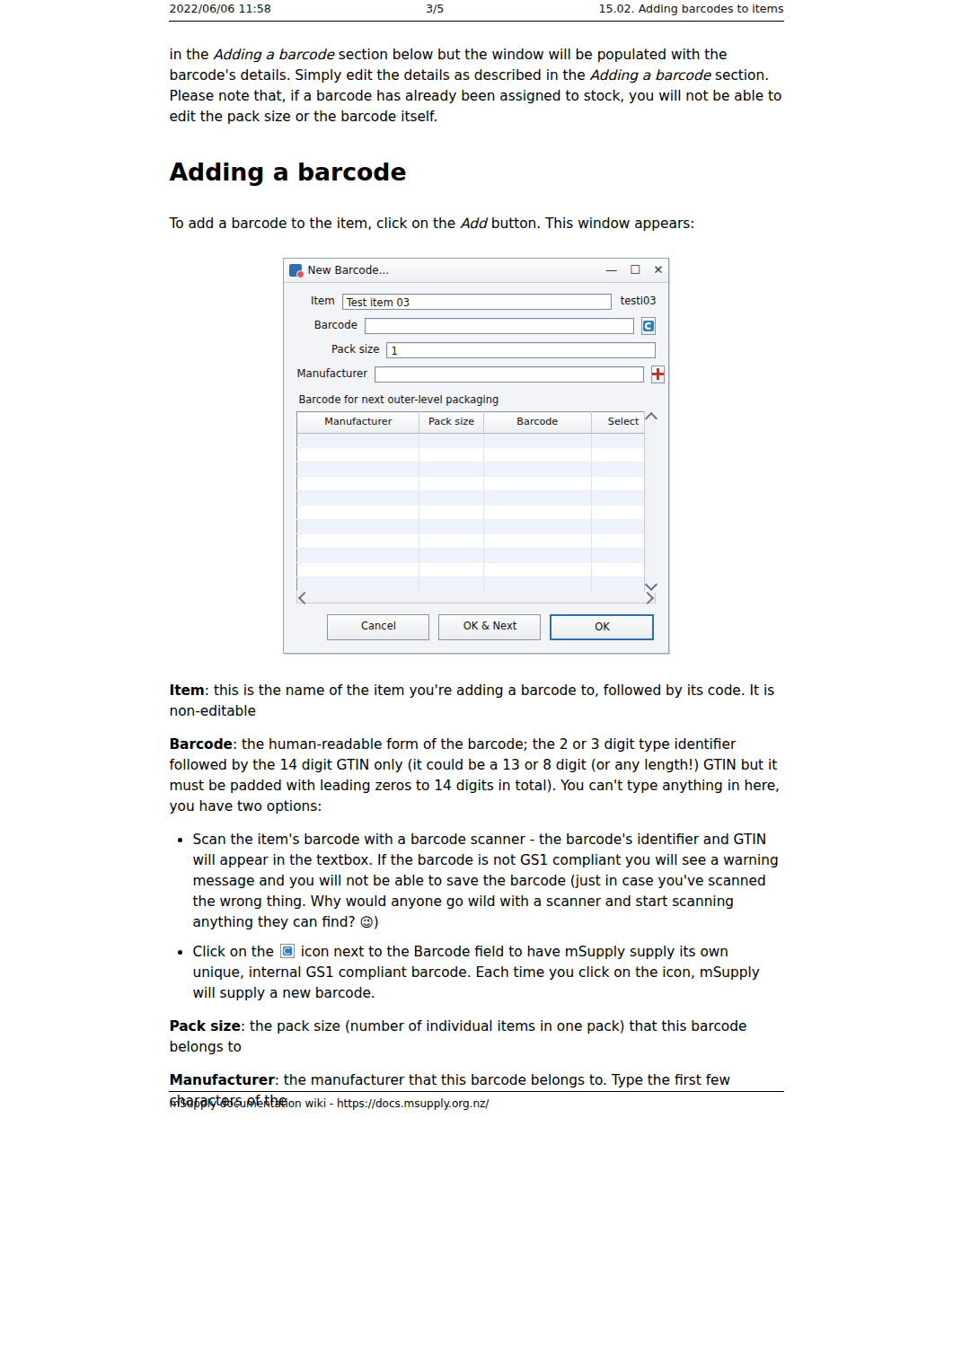2022/06/06 11:58
3/5
15.02. Adding barcodes to items
in the Adding a barcode section below but the window will be populated with the barcode's details. Simply edit the details as described in the Adding a barcode section. Please note that, if a barcode has already been assigned to stock, you will not be able to edit the pack size or the barcode itself.
Adding a barcode
To add a barcode to the item, click on the Add button. This window appears:
New Barcode...
—☐✕
Item
Test item 03
testi03
Barcode
Pack size
1
Manufacturer
Barcode for next outer-level packaging
| Manufacturer | Pack size | Barcode | Select |
| --- | --- | --- | --- |
Cancel
OK & Next
OK
Item: this is the name of the item you're adding a barcode to, followed by its code. It is non-editable
Barcode: the human-readable form of the barcode; the 2 or 3 digit type identifier followed by the 14 digit GTIN only (it could be a 13 or 8 digit (or any length!) GTIN but it must be padded with leading zeros to 14 digits in total). You can't type anything in here, you have two options:
Scan the item's barcode with a barcode scanner - the barcode's identifier and GTIN will appear in the textbox. If the barcode is not GS1 compliant you will see a warning message and you will not be able to save the barcode (just in case you've scanned the wrong thing. Why would anyone go wild with a scanner and start scanning anything they can find? 😉)
Click on the icon next to the Barcode field to have mSupply supply its own unique, internal GS1 compliant barcode. Each time you click on the icon, mSupply will supply a new barcode.
Pack size: the pack size (number of individual items in one pack) that this barcode belongs to
Manufacturer: the manufacturer that this barcode belongs to. Type the first few characters of the
mSupply documentation wiki - https://docs.msupply.org.nz/